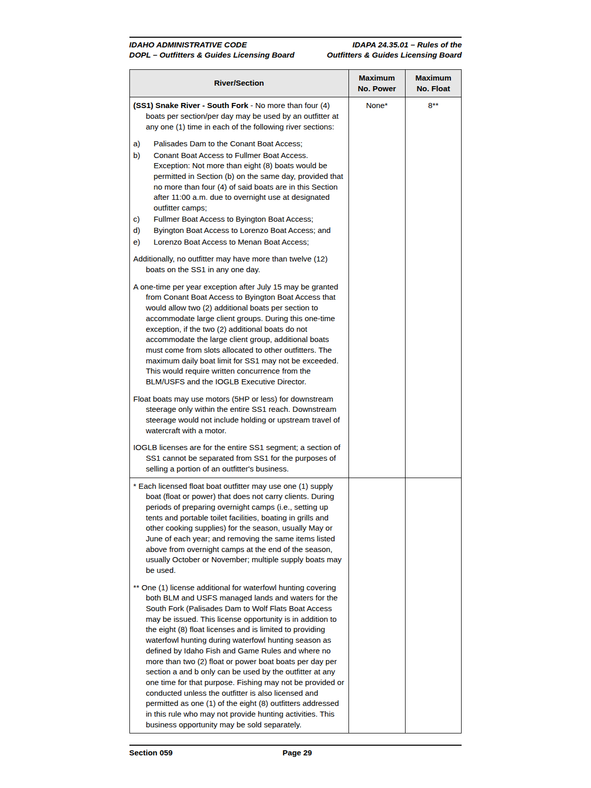IDAHO ADMINISTRATIVE CODE
DOPL – Outfitters & Guides Licensing Board
IDAPA 24.35.01 – Rules of the
Outfitters & Guides Licensing Board
| River/Section | Maximum No. Power | Maximum No. Float |
| --- | --- | --- |
| (SS1) Snake River - South Fork - No more than four (4) boats per section/per day may be used by an outfitter at any one (1) time in each of the following river sections: a) Palisades Dam to the Conant Boat Access; b) Conant Boat Access to Fullmer Boat Access. Exception: Not more than eight (8) boats would be permitted in Section (b) on the same day, provided that no more than four (4) of said boats are in this Section after 11:00 a.m. due to overnight use at designated outfitter camps; c) Fullmer Boat Access to Byington Boat Access; d) Byington Boat Access to Lorenzo Boat Access; and e) Lorenzo Boat Access to Menan Boat Access; Additionally, no outfitter may have more than twelve (12) boats on the SS1 in any one day. A one-time per year exception after July 15 may be granted from Conant Boat Access to Byington Boat Access that would allow two (2) additional boats per section to accommodate large client groups. During this one-time exception, if the two (2) additional boats do not accommodate the large client group, additional boats must come from slots allocated to other outfitters. The maximum daily boat limit for SS1 may not be exceeded. This would require written concurrence from the BLM/USFS and the IOGLB Executive Director. Float boats may use motors (5HP or less) for downstream steerage only within the entire SS1 reach. Downstream steerage would not include holding or upstream travel of watercraft with a motor. IOGLB licenses are for the entire SS1 segment; a section of SS1 cannot be separated from SS1 for the purposes of selling a portion of an outfitter's business. | None* | 8** |
| * Each licensed float boat outfitter may use one (1) supply boat (float or power) that does not carry clients. During periods of preparing overnight camps (i.e., setting up tents and portable toilet facilities, boating in grills and other cooking supplies) for the season, usually May or June of each year; and removing the same items listed above from overnight camps at the end of the season, usually October or November; multiple supply boats may be used. ** One (1) license additional for waterfowl hunting covering both BLM and USFS managed lands and waters for the South Fork (Palisades Dam to Wolf Flats Boat Access may be issued. This license opportunity is in addition to the eight (8) float licenses and is limited to providing waterfowl hunting during waterfowl hunting season as defined by Idaho Fish and Game Rules and where no more than two (2) float or power boat boats per day per section a and b only can be used by the outfitter at any one time for that purpose. Fishing may not be provided or conducted unless the outfitter is also licensed and permitted as one (1) of the eight (8) outfitters addressed in this rule who may not provide hunting activities. This business opportunity may be sold separately. | | |
Section 059
Page 29